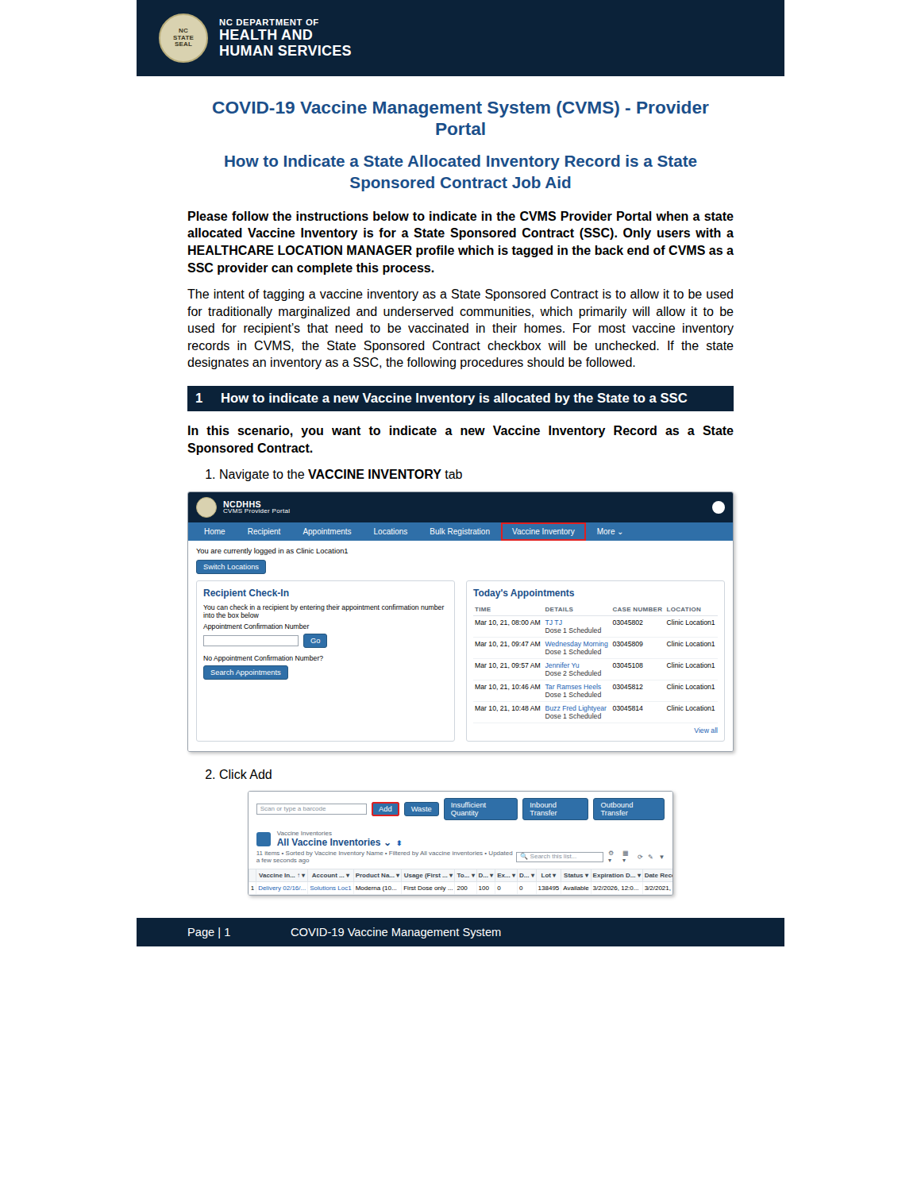NC
STATE
SEAL
NC Department of
Health and
Human Services
COVID-19 Vaccine Management System (CVMS) - Provider Portal
How to Indicate a State Allocated Inventory Record is a State
Sponsored Contract Job Aid
Please follow the instructions below to indicate in the CVMS Provider Portal when a state allocated Vaccine Inventory is for a State Sponsored Contract (SSC). Only users with a HEALTHCARE LOCATION MANAGER profile which is tagged in the back end of CVMS as a SSC provider can complete this process.
The intent of tagging a vaccine inventory as a State Sponsored Contract is to allow it to be used for traditionally marginalized and underserved communities, which primarily will allow it to be used for recipient’s that need to be vaccinated in their homes. For most vaccine inventory records in CVMS, the State Sponsored Contract checkbox will be unchecked. If the state designates an inventory as a SSC, the following procedures should be followed.
1 How to indicate a new Vaccine Inventory is allocated by the State to a SSC
In this scenario, you want to indicate a new Vaccine Inventory Record as a State Sponsored Contract.
Navigate to the VACCINE INVENTORY tab
NCDHHS
CVMS Provider Portal
Home Recipient Appointments Locations Bulk Registration Vaccine Inventory More ⌄
You are currently logged in as Clinic Location1
Switch Locations
Recipient Check-In
You can check in a recipient by entering their appointment confirmation number into the box below
Appointment Confirmation Number
Go
No Appointment Confirmation Number?
Search Appointments
Today's Appointments
| TIME | DETAILS | CASE NUMBER | LOCATION |
| --- | --- | --- | --- |
| Mar 10, 21, 08:00 AM | TJ TJ Dose 1 Scheduled | 03045802 | Clinic Location1 |
| Mar 10, 21, 09:47 AM | Wednesday Morning Dose 1 Scheduled | 03045809 | Clinic Location1 |
| Mar 10, 21, 09:57 AM | Jennifer Yu Dose 2 Scheduled | 03045108 | Clinic Location1 |
| Mar 10, 21, 10:46 AM | Tar Ramses Heels Dose 1 Scheduled | 03045812 | Clinic Location1 |
| Mar 10, 21, 10:48 AM | Buzz Fred Lightyear Dose 1 Scheduled | 03045814 | Clinic Location1 |
View all
Click Add
Scan or type a barcode
Add Waste Insufficient Quantity Inbound Transfer Outbound Transfer
Vaccine Inventories
All Vaccine Inventories ⌄ ⬍
11 items • Sorted by Vaccine Inventory Name • Filtered by All vaccine inventories • Updated a few seconds ago
🔍 Search this list... ⚙ ▾▦ ▾⟳✎▼
| | Vaccine In... ↑ ▾ | Account ... ▾ | Product Na... ▾ | Usage (First ... ▾ | To... ▾ | D... ▾ | Ex... ▾ | D... ▾ | Lot ▾ | Status ▾ | Expiration D... ▾ | Date Receiv... ▾ | Created Date ▾ | |
| --- | --- | --- | --- | --- | --- | --- | --- | --- | --- | --- | --- | --- | --- | --- |
| 1 | Delivery 02/16/... | Solutions Loc1 | Moderna (10... | First Dose only ... | 200 | 100 | 0 | 0 | 138495 | Available | 3/2/2026, 12:0... | 3/2/2021, 11:3... | 3/2/2021, 11:4... | ▾ |
Page | 1
COVID-19 Vaccine Management System